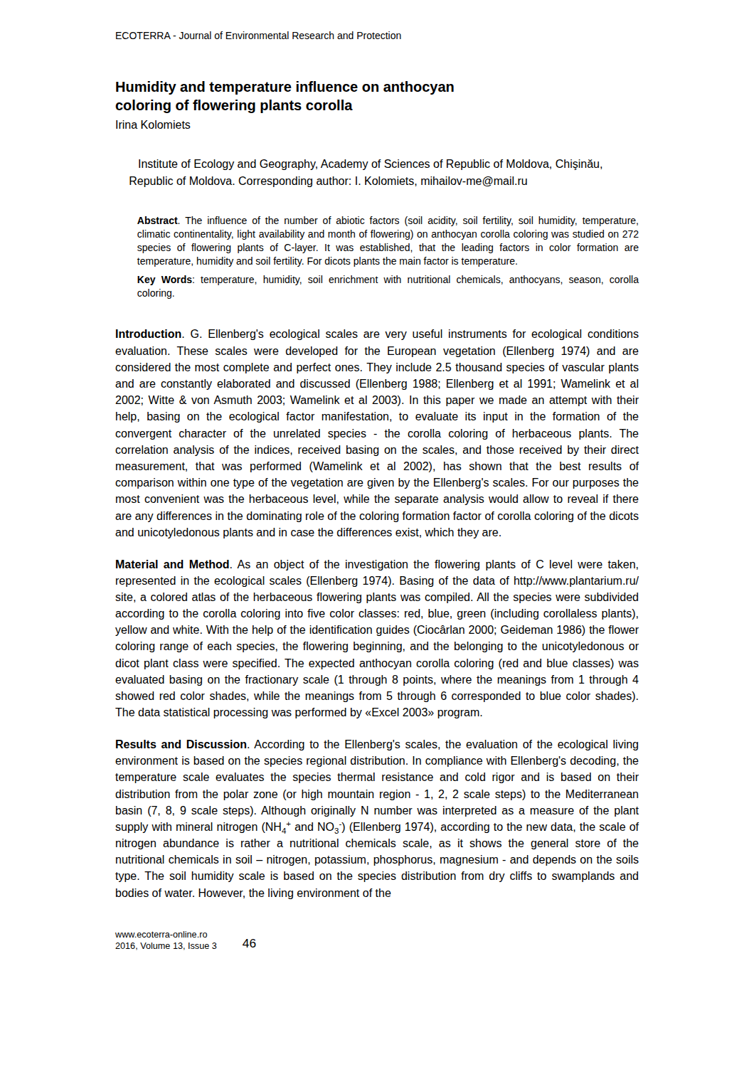ECOTERRA - Journal of Environmental Research and Protection
Humidity and temperature influence on anthocyan
coloring of flowering plants corolla
Irina Kolomiets
Institute of Ecology and Geography, Academy of Sciences of Republic of Moldova, Chişinău, Republic of Moldova. Corresponding author: I. Kolomiets, mihailov-me@mail.ru
Abstract. The influence of the number of abiotic factors (soil acidity, soil fertility, soil humidity, temperature, climatic continentality, light availability and month of flowering) on anthocyan corolla coloring was studied on 272 species of flowering plants of C-layer. It was established, that the leading factors in color formation are temperature, humidity and soil fertility. For dicots plants the main factor is temperature.
Key Words: temperature, humidity, soil enrichment with nutritional chemicals, anthocyans, season, corolla coloring.
Introduction. G. Ellenberg's ecological scales are very useful instruments for ecological conditions evaluation. These scales were developed for the European vegetation (Ellenberg 1974) and are considered the most complete and perfect ones. They include 2.5 thousand species of vascular plants and are constantly elaborated and discussed (Ellenberg 1988; Ellenberg et al 1991; Wamelink et al 2002; Witte & von Asmuth 2003; Wamelink et al 2003). In this paper we made an attempt with their help, basing on the ecological factor manifestation, to evaluate its input in the formation of the convergent character of the unrelated species - the corolla coloring of herbaceous plants. The correlation analysis of the indices, received basing on the scales, and those received by their direct measurement, that was performed (Wamelink et al 2002), has shown that the best results of comparison within one type of the vegetation are given by the Ellenberg's scales. For our purposes the most convenient was the herbaceous level, while the separate analysis would allow to reveal if there are any differences in the dominating role of the coloring formation factor of corolla coloring of the dicots and unicotyledonous plants and in case the differences exist, which they are.
Material and Method. As an object of the investigation the flowering plants of C level were taken, represented in the ecological scales (Ellenberg 1974). Basing of the data of http://www.plantarium.ru/ site, a colored atlas of the herbaceous flowering plants was compiled. All the species were subdivided according to the corolla coloring into five color classes: red, blue, green (including corollaless plants), yellow and white. With the help of the identification guides (Ciocârlan 2000; Geideman 1986) the flower coloring range of each species, the flowering beginning, and the belonging to the unicotyledonous or dicot plant class were specified. The expected anthocyan corolla coloring (red and blue classes) was evaluated basing on the fractionary scale (1 through 8 points, where the meanings from 1 through 4 showed red color shades, while the meanings from 5 through 6 corresponded to blue color shades). The data statistical processing was performed by «Excel 2003» program.
Results and Discussion. According to the Ellenberg's scales, the evaluation of the ecological living environment is based on the species regional distribution. In compliance with Ellenberg's decoding, the temperature scale evaluates the species thermal resistance and cold rigor and is based on their distribution from the polar zone (or high mountain region - 1, 2, 2 scale steps) to the Mediterranean basin (7, 8, 9 scale steps). Although originally N number was interpreted as a measure of the plant supply with mineral nitrogen (NH4+ and NO3-) (Ellenberg 1974), according to the new data, the scale of nitrogen abundance is rather a nutritional chemicals scale, as it shows the general store of the nutritional chemicals in soil – nitrogen, potassium, phosphorus, magnesium - and depends on the soils type. The soil humidity scale is based on the species distribution from dry cliffs to swamplands and bodies of water. However, the living environment of the
www.ecoterra-online.ro
2016, Volume 13, Issue 3
46